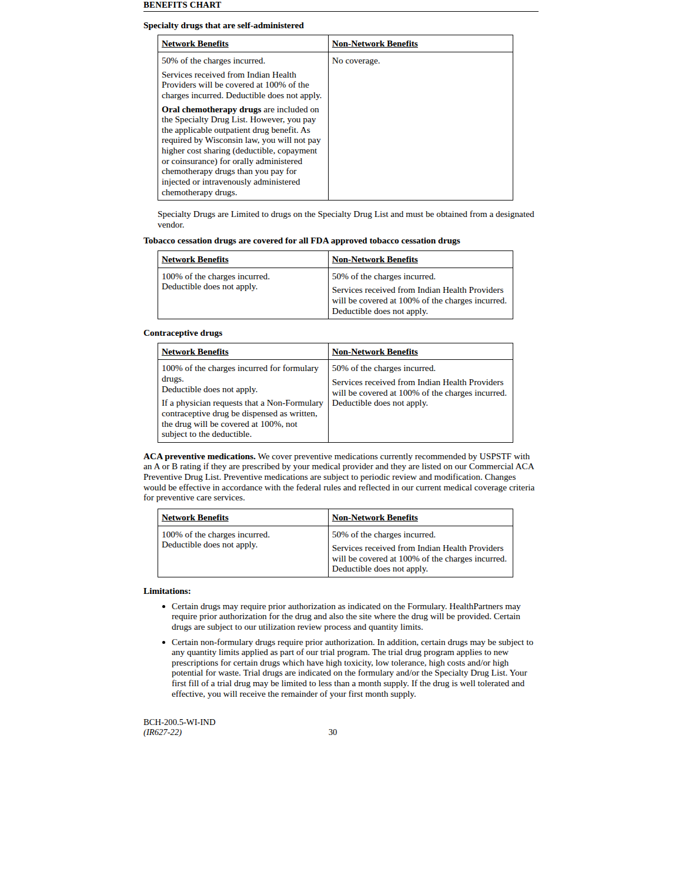BENEFITS CHART
Specialty drugs that are self-administered
| Network Benefits | Non-Network Benefits |
| --- | --- |
| 50% of the charges incurred. Services received from Indian Health Providers will be covered at 100% of the charges incurred. Deductible does not apply. Oral chemotherapy drugs are included on the Specialty Drug List. However, you pay the applicable outpatient drug benefit. As required by Wisconsin law, you will not pay higher cost sharing (deductible, copayment or coinsurance) for orally administered chemotherapy drugs than you pay for injected or intravenously administered chemotherapy drugs. | No coverage. |
Specialty Drugs are Limited to drugs on the Specialty Drug List and must be obtained from a designated vendor.
Tobacco cessation drugs are covered for all FDA approved tobacco cessation drugs
| Network Benefits | Non-Network Benefits |
| --- | --- |
| 100% of the charges incurred. Deductible does not apply. | 50% of the charges incurred. Services received from Indian Health Providers will be covered at 100% of the charges incurred. Deductible does not apply. |
Contraceptive drugs
| Network Benefits | Non-Network Benefits |
| --- | --- |
| 100% of the charges incurred for formulary drugs. Deductible does not apply. If a physician requests that a Non-Formulary contraceptive drug be dispensed as written, the drug will be covered at 100%, not subject to the deductible. | 50% of the charges incurred. Services received from Indian Health Providers will be covered at 100% of the charges incurred. Deductible does not apply. |
ACA preventive medications. We cover preventive medications currently recommended by USPSTF with an A or B rating if they are prescribed by your medical provider and they are listed on our Commercial ACA Preventive Drug List. Preventive medications are subject to periodic review and modification. Changes would be effective in accordance with the federal rules and reflected in our current medical coverage criteria for preventive care services.
| Network Benefits | Non-Network Benefits |
| --- | --- |
| 100% of the charges incurred. Deductible does not apply. | 50% of the charges incurred. Services received from Indian Health Providers will be covered at 100% of the charges incurred. Deductible does not apply. |
Limitations:
Certain drugs may require prior authorization as indicated on the Formulary. HealthPartners may require prior authorization for the drug and also the site where the drug will be provided. Certain drugs are subject to our utilization review process and quantity limits.
Certain non-formulary drugs require prior authorization. In addition, certain drugs may be subject to any quantity limits applied as part of our trial program. The trial drug program applies to new prescriptions for certain drugs which have high toxicity, low tolerance, high costs and/or high potential for waste. Trial drugs are indicated on the formulary and/or the Specialty Drug List. Your first fill of a trial drug may be limited to less than a month supply. If the drug is well tolerated and effective, you will receive the remainder of your first month supply.
BCH-200.5-WI-IND
(IR627-22)30